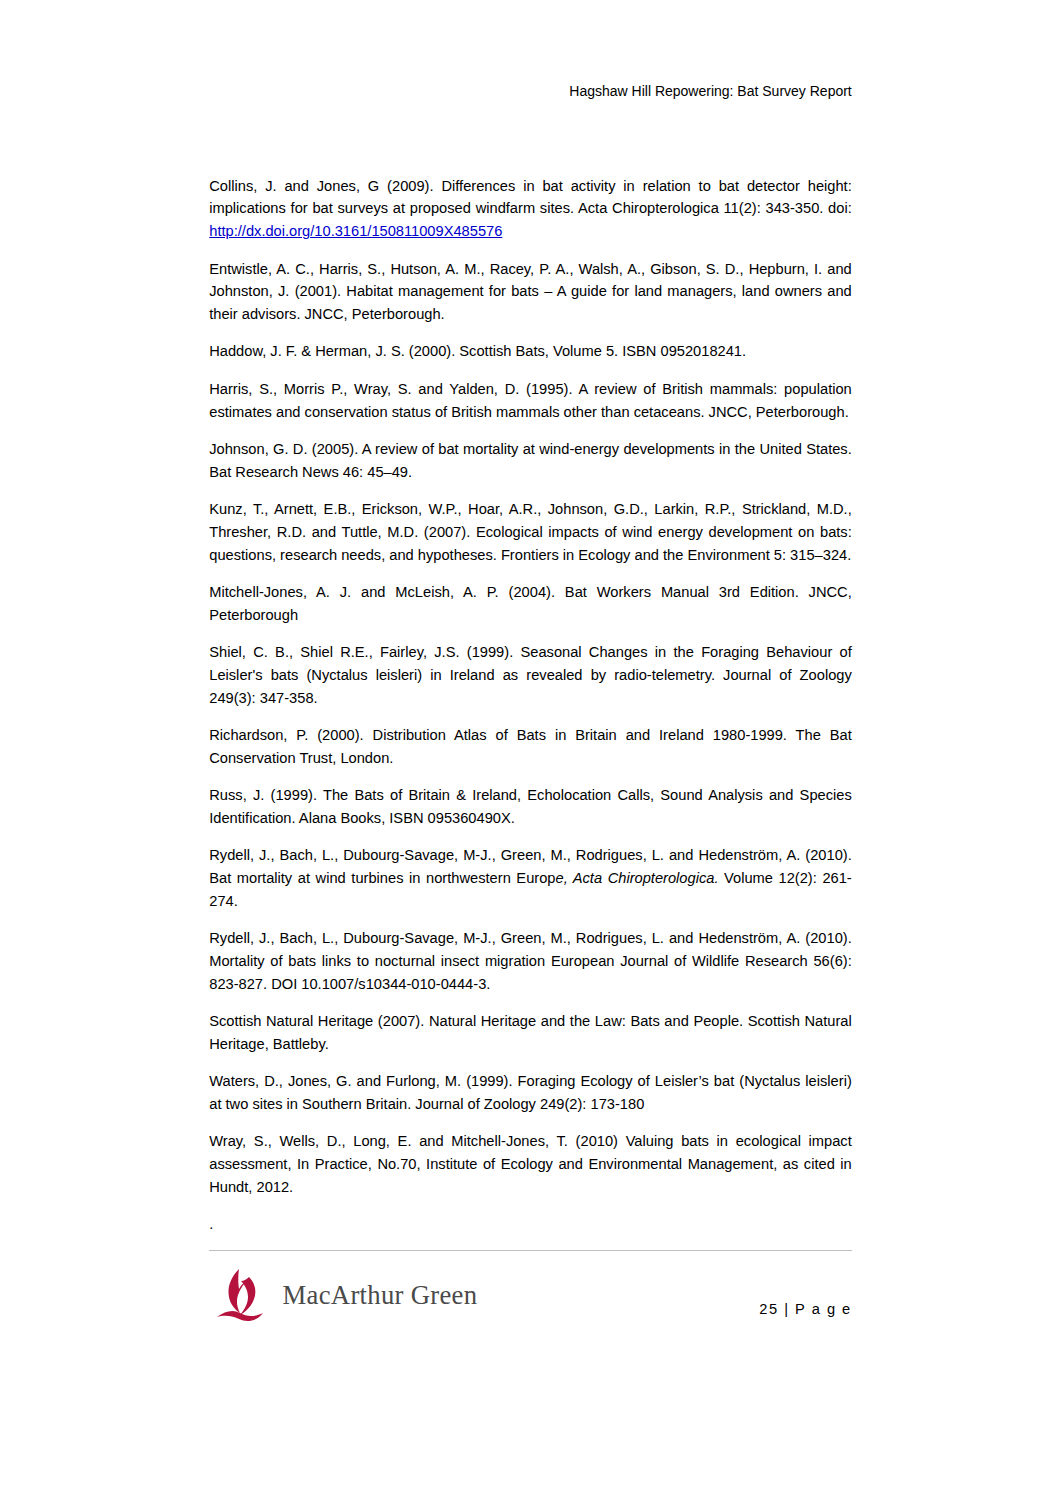Hagshaw Hill Repowering: Bat Survey Report
Collins, J. and Jones, G (2009). Differences in bat activity in relation to bat detector height: implications for bat surveys at proposed windfarm sites. Acta Chiropterologica 11(2): 343-350. doi: http://dx.doi.org/10.3161/150811009X485576
Entwistle, A. C., Harris, S., Hutson, A. M., Racey, P. A., Walsh, A., Gibson, S. D., Hepburn, I. and Johnston, J. (2001). Habitat management for bats – A guide for land managers, land owners and their advisors. JNCC, Peterborough.
Haddow, J. F. & Herman, J. S. (2000). Scottish Bats, Volume 5. ISBN 0952018241.
Harris, S., Morris P., Wray, S. and Yalden, D. (1995). A review of British mammals: population estimates and conservation status of British mammals other than cetaceans. JNCC, Peterborough.
Johnson, G. D. (2005). A review of bat mortality at wind-energy developments in the United States. Bat Research News 46: 45–49.
Kunz, T., Arnett, E.B., Erickson, W.P., Hoar, A.R., Johnson, G.D., Larkin, R.P., Strickland, M.D., Thresher, R.D. and Tuttle, M.D. (2007). Ecological impacts of wind energy development on bats: questions, research needs, and hypotheses. Frontiers in Ecology and the Environment 5: 315–324.
Mitchell-Jones, A. J. and McLeish, A. P. (2004). Bat Workers Manual 3rd Edition. JNCC, Peterborough
Shiel, C. B., Shiel R.E., Fairley, J.S. (1999). Seasonal Changes in the Foraging Behaviour of Leisler's bats (Nyctalus leisleri) in Ireland as revealed by radio-telemetry. Journal of Zoology 249(3): 347-358.
Richardson, P. (2000). Distribution Atlas of Bats in Britain and Ireland 1980-1999. The Bat Conservation Trust, London.
Russ, J. (1999). The Bats of Britain & Ireland, Echolocation Calls, Sound Analysis and Species Identification. Alana Books, ISBN 095360490X.
Rydell, J., Bach, L., Dubourg-Savage, M-J., Green, M., Rodrigues, L. and Hedenström, A. (2010). Bat mortality at wind turbines in northwestern Europe, Acta Chiropterologica. Volume 12(2): 261-274.
Rydell, J., Bach, L., Dubourg-Savage, M-J., Green, M., Rodrigues, L. and Hedenström, A. (2010). Mortality of bats links to nocturnal insect migration European Journal of Wildlife Research 56(6): 823-827. DOI 10.1007/s10344-010-0444-3.
Scottish Natural Heritage (2007). Natural Heritage and the Law: Bats and People. Scottish Natural Heritage, Battleby.
Waters, D., Jones, G. and Furlong, M. (1999). Foraging Ecology of Leisler’s bat (Nyctalus leisleri) at two sites in Southern Britain. Journal of Zoology 249(2): 173-180
Wray, S., Wells, D., Long, E. and Mitchell-Jones, T. (2010) Valuing bats in ecological impact assessment, In Practice, No.70, Institute of Ecology and Environmental Management, as cited in Hundt, 2012.
.
MacArthur Green
25 | P a g e